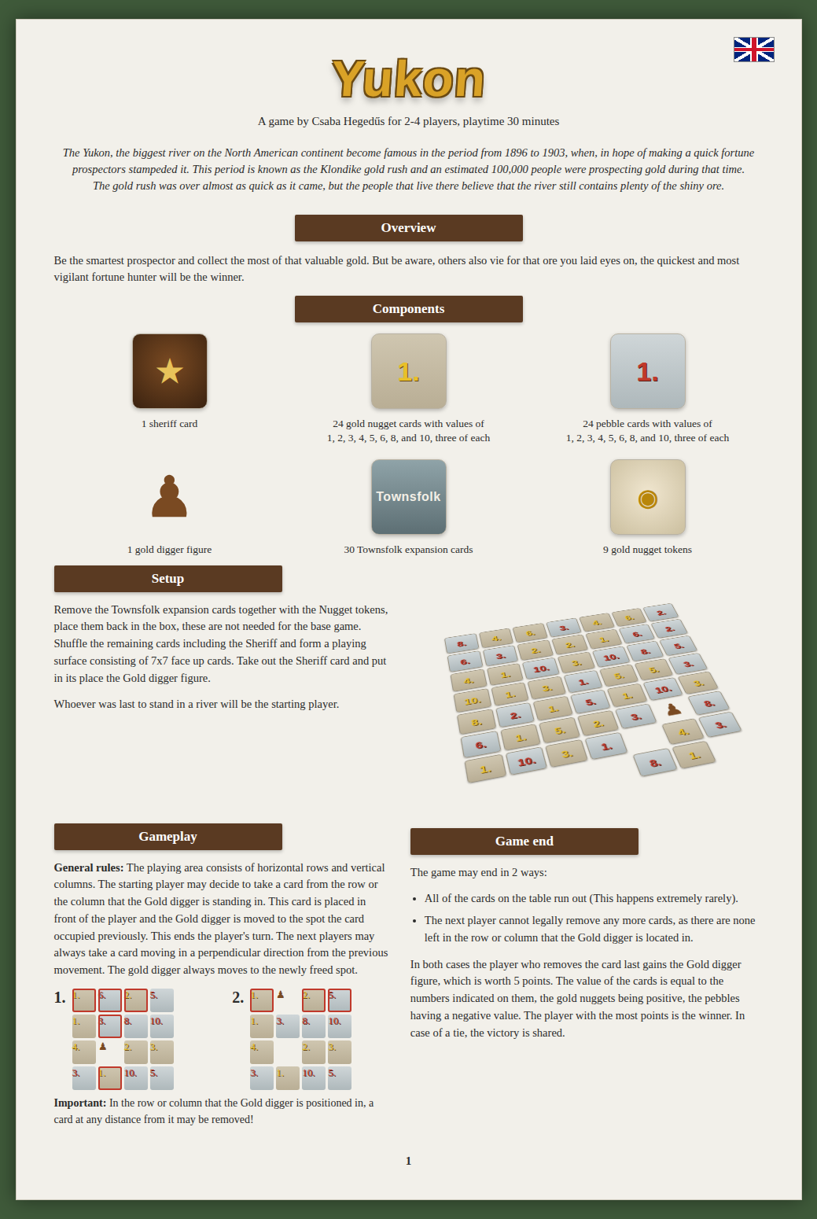Yukon
A game by Csaba Hegedűs for 2-4 players, playtime 30 minutes
The Yukon, the biggest river on the North American continent become famous in the period from 1896 to 1903, when, in hope of making a quick fortune prospectors stampeded it. This period is known as the Klondike gold rush and an estimated 100,000 people were prospecting gold during that time. The gold rush was over almost as quick as it came, but the people that live there believe that the river still contains plenty of the shiny ore.
Overview
Be the smartest prospector and collect the most of that valuable gold. But be aware, others also vie for that ore you laid eyes on, the quickest and most vigilant fortune hunter will be the winner.
Components
★
1 sheriff card
1.
24 gold nugget cards with values of
1, 2, 3, 4, 5, 6, 8, and 10, three of each
1.
24 pebble cards with values of
1, 2, 3, 4, 5, 6, 8, and 10, three of each
♟
1 gold digger figure
Townsfolk
30 Townsfolk expansion cards
◉
9 gold nugget tokens
Setup
Remove the Townsfolk expansion cards together with the Nugget tokens, place them back in the box, these are not needed for the base game. Shuffle the remaining cards including the Sheriff and form a playing surface consisting of 7x7 face up cards. Take out the Sheriff card and put in its place the Gold digger figure.
Whoever was last to stand in a river will be the starting player.
8.
4.
6.
3.
4.
6.
2.
6.
3.
2.
2.
1.
6.
2.
4.
1.
10.
3.
10.
8.
5.
10.
1.
3.
1.
5.
5.
3.
8.
2.
1.
5.
1.
10.
3.
6.
1.
5.
2.
3.
♟
8.
1.
10.
3.
1.
4.
3.
8.
1.
Gameplay
General rules: The playing area consists of horizontal rows and vertical columns. The starting player may decide to take a card from the row or the column that the Gold digger is standing in. This card is placed in front of the player and the Gold digger is moved to the spot the card occupied previously. This ends the player's turn. The next players may always take a card moving in a perpendicular direction from the previous movement. The gold digger always moves to the newly freed spot.
1.
1.
6.
2.
5.
1.
3.
8.
10.
4.
♟
2.
3.
3.
1.
10.
5.
2.
1.
♟
2.
5.
1.
3.
8.
10.
4.
2.
3.
3.
1.
10.
5.
Important: In the row or column that the Gold digger is positioned in, a card at any distance from it may be removed!
Game end
The game may end in 2 ways:
All of the cards on the table run out (This happens extremely rarely).
The next player cannot legally remove any more cards, as there are none left in the row or column that the Gold digger is located in.
In both cases the player who removes the card last gains the Gold digger figure, which is worth 5 points. The value of the cards is equal to the numbers indicated on them, the gold nuggets being positive, the pebbles having a negative value. The player with the most points is the winner. In case of a tie, the victory is shared.
1